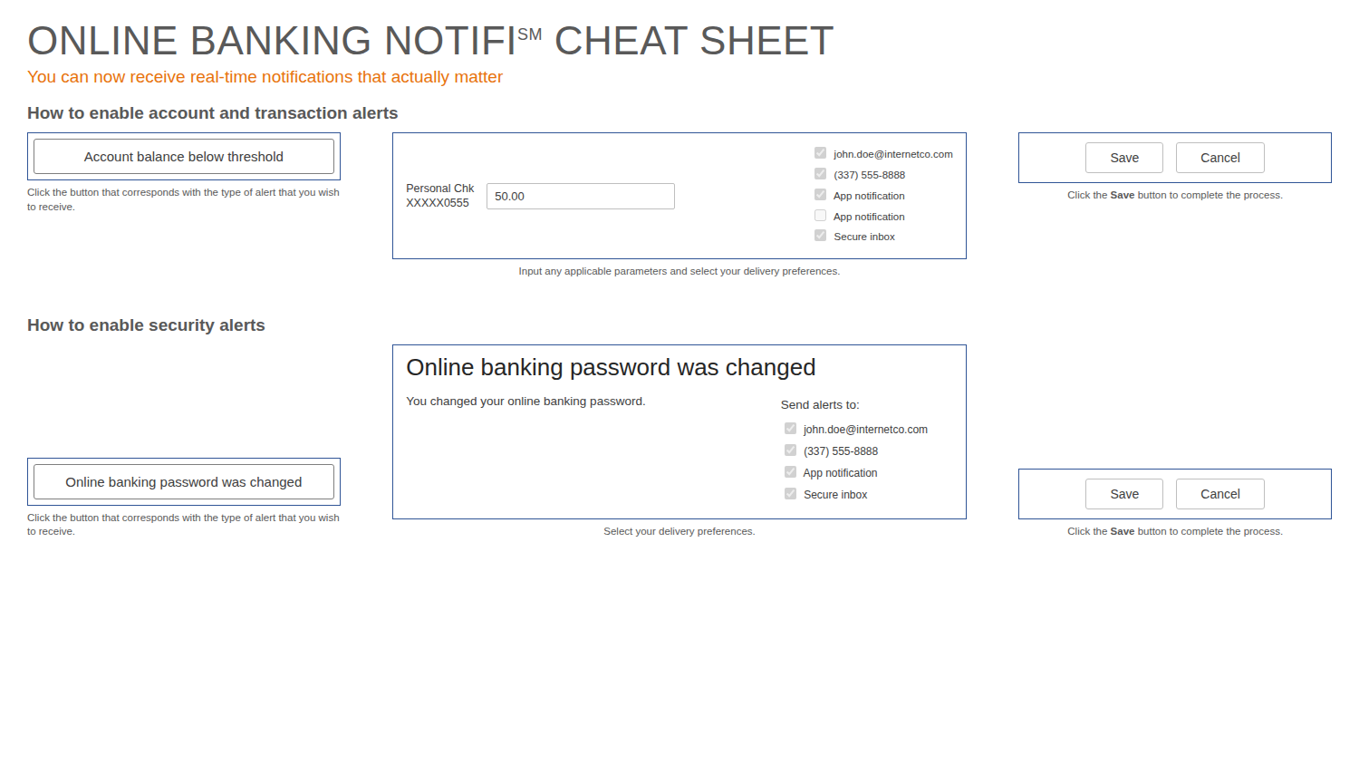ONLINE BANKING NOTIFISM CHEAT SHEET
You can now receive real-time notifications that actually matter
How to enable account and transaction alerts
Account balance below threshold
Click the button that corresponds with the type of alert that you wish to receive.
Personal Chk
XXXXX0555
john.doe@internetco.com (337) 555-8888 App notification App notification Secure inbox
Input any applicable parameters and select your delivery preferences.
Save Cancel
Click the Save button to complete the process.
How to enable security alerts
Online banking password was changed
You changed your online banking password.
Send alerts to:
john.doe@internetco.com (337) 555-8888 App notification Secure inbox
Select your delivery preferences.
Online banking password was changed
Click the button that corresponds with the type of alert that you wish to receive.
Save Cancel
Click the Save button to complete the process.